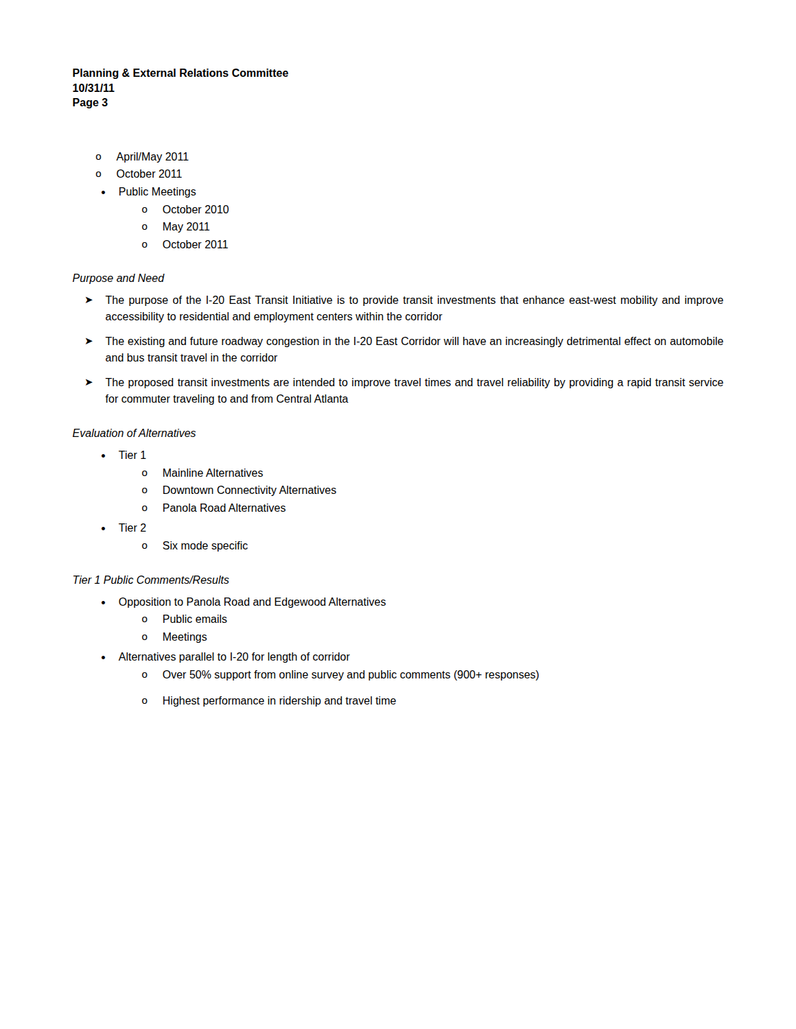Planning & External Relations Committee
10/31/11
Page 3
April/May 2011
October 2011
Public Meetings
October 2010
May 2011
October 2011
Purpose and Need
The purpose of the I-20 East Transit Initiative is to provide transit investments that enhance east-west mobility and improve accessibility to residential and employment centers within the corridor
The existing and future roadway congestion in the I-20 East Corridor will have an increasingly detrimental effect on automobile and bus transit travel in the corridor
The proposed transit investments are intended to improve travel times and travel reliability by providing a rapid transit service for commuter traveling to and from Central Atlanta
Evaluation of Alternatives
Tier 1
Mainline Alternatives
Downtown Connectivity Alternatives
Panola Road Alternatives
Tier 2
Six mode specific
Tier 1 Public Comments/Results
Opposition to Panola Road and Edgewood Alternatives
Public emails
Meetings
Alternatives parallel to I-20 for length of corridor
Over 50% support from online survey and public comments (900+ responses)
Highest performance in ridership and travel time